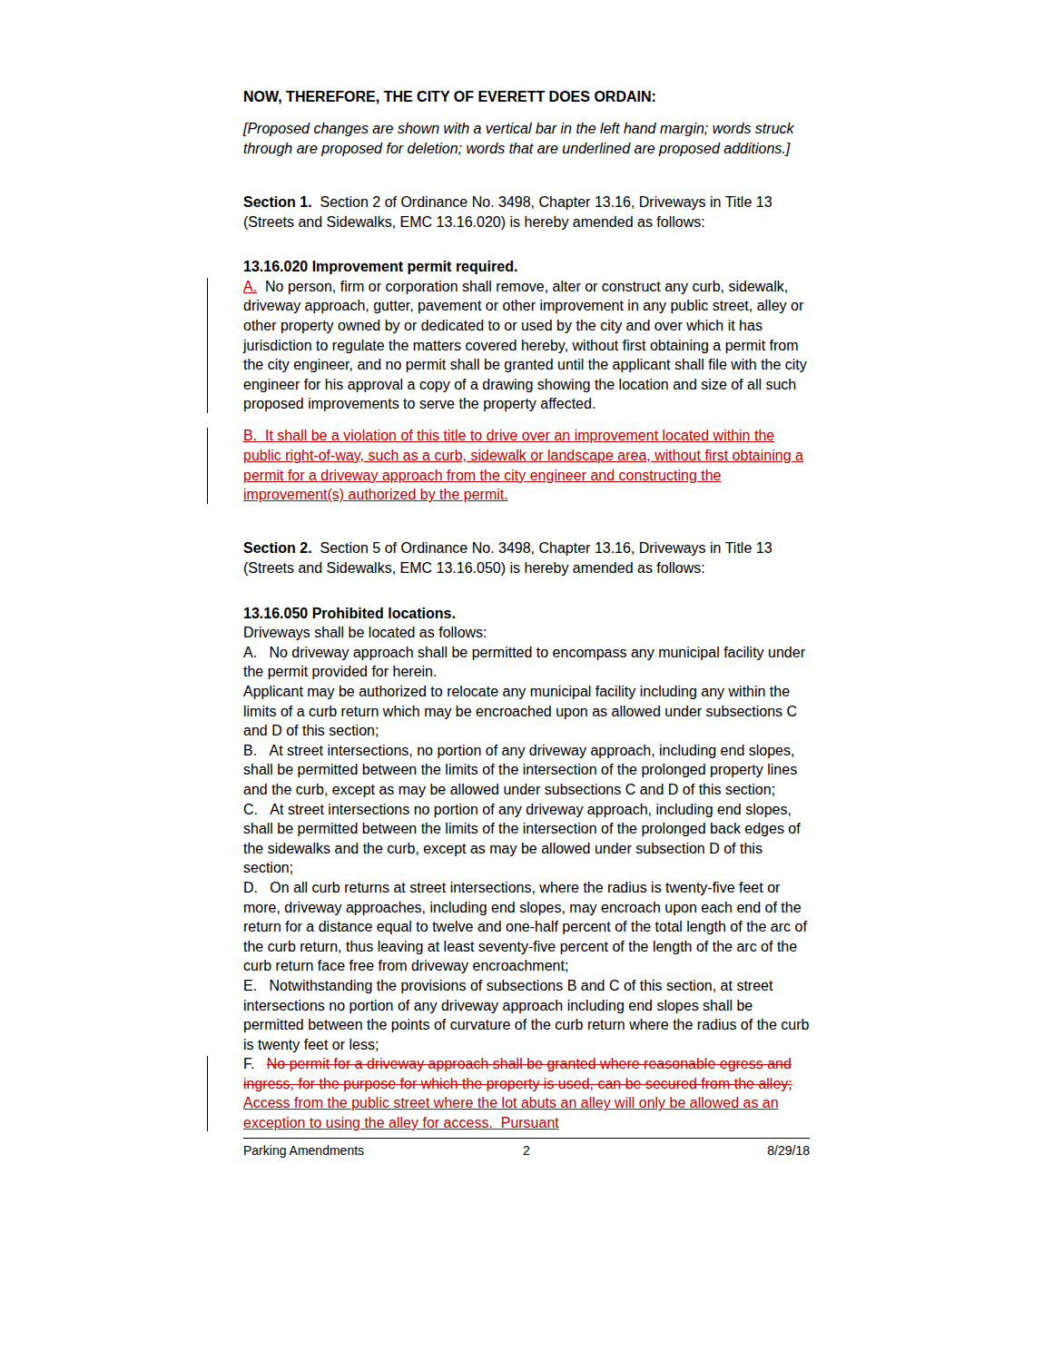NOW, THEREFORE, THE CITY OF EVERETT DOES ORDAIN:
[Proposed changes are shown with a vertical bar in the left hand margin; words struck through are proposed for deletion; words that are underlined are proposed additions.]
Section 1. Section 2 of Ordinance No. 3498, Chapter 13.16, Driveways in Title 13 (Streets and Sidewalks, EMC 13.16.020) is hereby amended as follows:
13.16.020 Improvement permit required.
A. No person, firm or corporation shall remove, alter or construct any curb, sidewalk, driveway approach, gutter, pavement or other improvement in any public street, alley or other property owned by or dedicated to or used by the city and over which it has jurisdiction to regulate the matters covered hereby, without first obtaining a permit from the city engineer, and no permit shall be granted until the applicant shall file with the city engineer for his approval a copy of a drawing showing the location and size of all such proposed improvements to serve the property affected.
B. It shall be a violation of this title to drive over an improvement located within the public right-of-way, such as a curb, sidewalk or landscape area, without first obtaining a permit for a driveway approach from the city engineer and constructing the improvement(s) authorized by the permit.
Section 2. Section 5 of Ordinance No. 3498, Chapter 13.16, Driveways in Title 13 (Streets and Sidewalks, EMC 13.16.050) is hereby amended as follows:
13.16.050 Prohibited locations.
Driveways shall be located as follows:
A. No driveway approach shall be permitted to encompass any municipal facility under the permit provided for herein.
Applicant may be authorized to relocate any municipal facility including any within the limits of a curb return which may be encroached upon as allowed under subsections C and D of this section;
B. At street intersections, no portion of any driveway approach, including end slopes, shall be permitted between the limits of the intersection of the prolonged property lines and the curb, except as may be allowed under subsections C and D of this section;
C. At street intersections no portion of any driveway approach, including end slopes, shall be permitted between the limits of the intersection of the prolonged back edges of the sidewalks and the curb, except as may be allowed under subsection D of this section;
D. On all curb returns at street intersections, where the radius is twenty-five feet or more, driveway approaches, including end slopes, may encroach upon each end of the return for a distance equal to twelve and one-half percent of the total length of the arc of the curb return, thus leaving at least seventy-five percent of the length of the arc of the curb return face free from driveway encroachment;
E. Notwithstanding the provisions of subsections B and C of this section, at street intersections no portion of any driveway approach including end slopes shall be permitted between the points of curvature of the curb return where the radius of the curb is twenty feet or less;
F. No permit for a driveway approach shall be granted where reasonable egress and ingress, for the purpose for which the property is used, can be secured from the alley; Access from the public street where the lot abuts an alley will only be allowed as an exception to using the alley for access. Pursuant
| Parking Amendments | 2 | 8/29/18 |